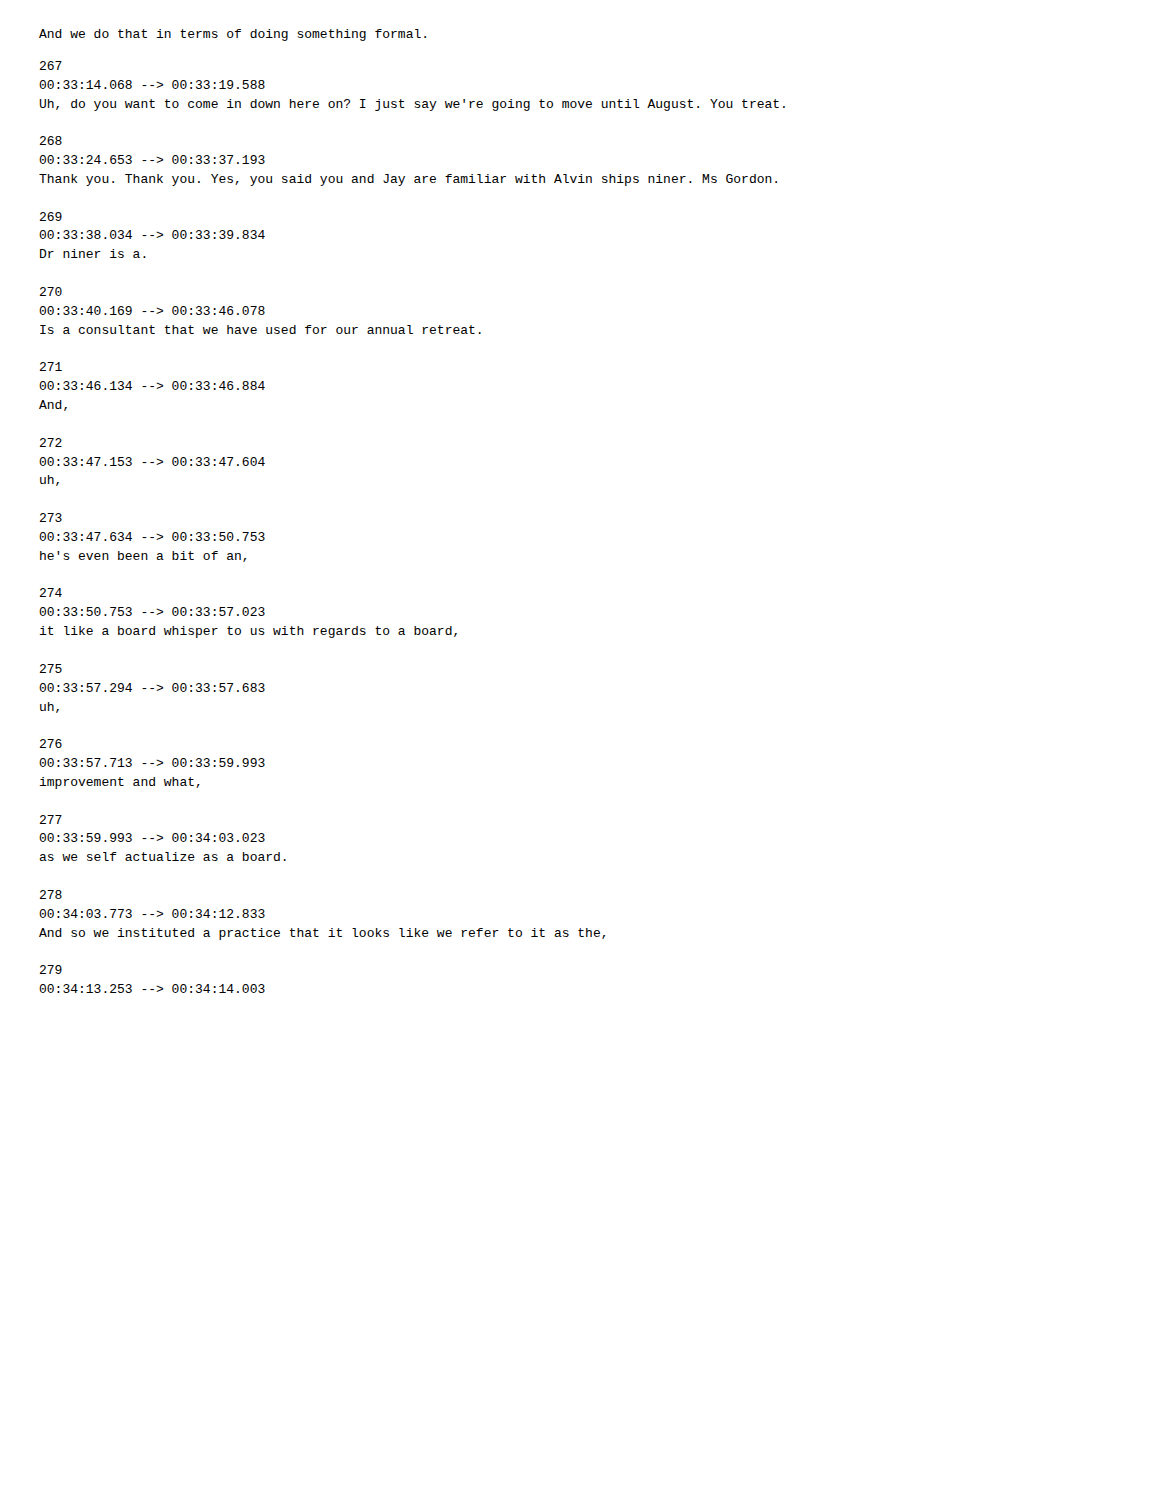And we do that in terms of doing something formal.
267
00:33:14.068 --> 00:33:19.588
Uh, do you want to come in down here on? I just say we're going to move until August. You treat.
268
00:33:24.653 --> 00:33:37.193
Thank you. Thank you. Yes, you said you and Jay are familiar with Alvin ships niner. Ms Gordon.
269
00:33:38.034 --> 00:33:39.834
Dr niner is a.
270
00:33:40.169 --> 00:33:46.078
Is a consultant that we have used for our annual retreat.
271
00:33:46.134 --> 00:33:46.884
And,
272
00:33:47.153 --> 00:33:47.604
uh,
273
00:33:47.634 --> 00:33:50.753
he's even been a bit of an,
274
00:33:50.753 --> 00:33:57.023
it like a board whisper to us with regards to a board,
275
00:33:57.294 --> 00:33:57.683
uh,
276
00:33:57.713 --> 00:33:59.993
improvement and what,
277
00:33:59.993 --> 00:34:03.023
as we self actualize as a board.
278
00:34:03.773 --> 00:34:12.833
And so we instituted a practice that it looks like we refer to it as the,
279
00:34:13.253 --> 00:34:14.003